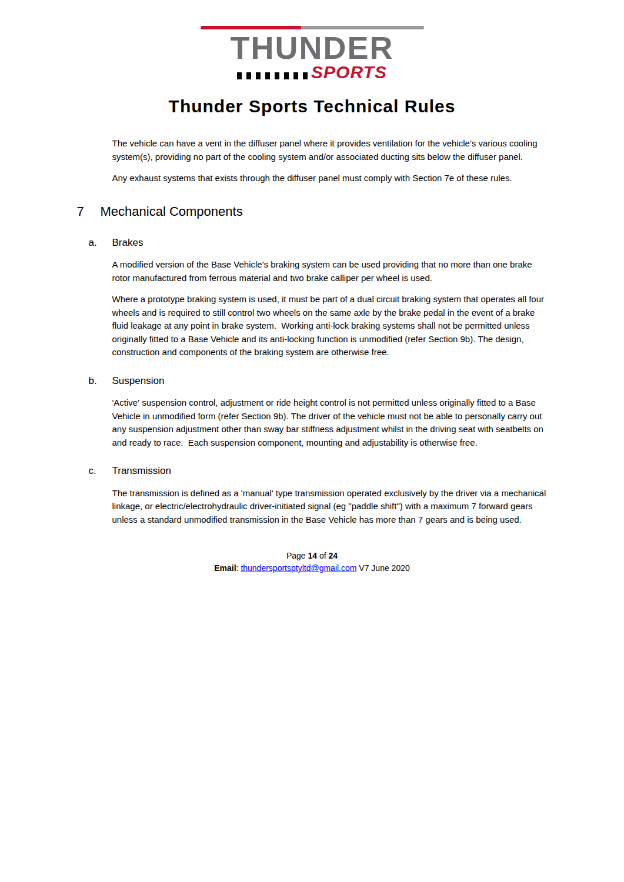THUNDER
SPORTS
Thunder Sports Technical Rules
The vehicle can have a vent in the diffuser panel where it provides ventilation for the vehicle's various cooling system(s), providing no part of the cooling system and/or associated ducting sits below the diffuser panel.
Any exhaust systems that exists through the diffuser panel must comply with Section 7e of these rules.
7 Mechanical Components
a. Brakes
A modified version of the Base Vehicle's braking system can be used providing that no more than one brake rotor manufactured from ferrous material and two brake calliper per wheel is used.
Where a prototype braking system is used, it must be part of a dual circuit braking system that operates all four wheels and is required to still control two wheels on the same axle by the brake pedal in the event of a brake fluid leakage at any point in brake system. Working anti-lock braking systems shall not be permitted unless originally fitted to a Base Vehicle and its anti-locking function is unmodified (refer Section 9b). The design, construction and components of the braking system are otherwise free.
b. Suspension
'Active' suspension control, adjustment or ride height control is not permitted unless originally fitted to a Base Vehicle in unmodified form (refer Section 9b). The driver of the vehicle must not be able to personally carry out any suspension adjustment other than sway bar stiffness adjustment whilst in the driving seat with seatbelts on and ready to race. Each suspension component, mounting and adjustability is otherwise free.
c. Transmission
The transmission is defined as a 'manual' type transmission operated exclusively by the driver via a mechanical linkage, or electric/electrohydraulic driver-initiated signal (eg "paddle shift") with a maximum 7 forward gears unless a standard unmodified transmission in the Base Vehicle has more than 7 gears and is being used.
Page 14 of 24
Email: thundersportsptyltd@gmail.com V7 June 2020